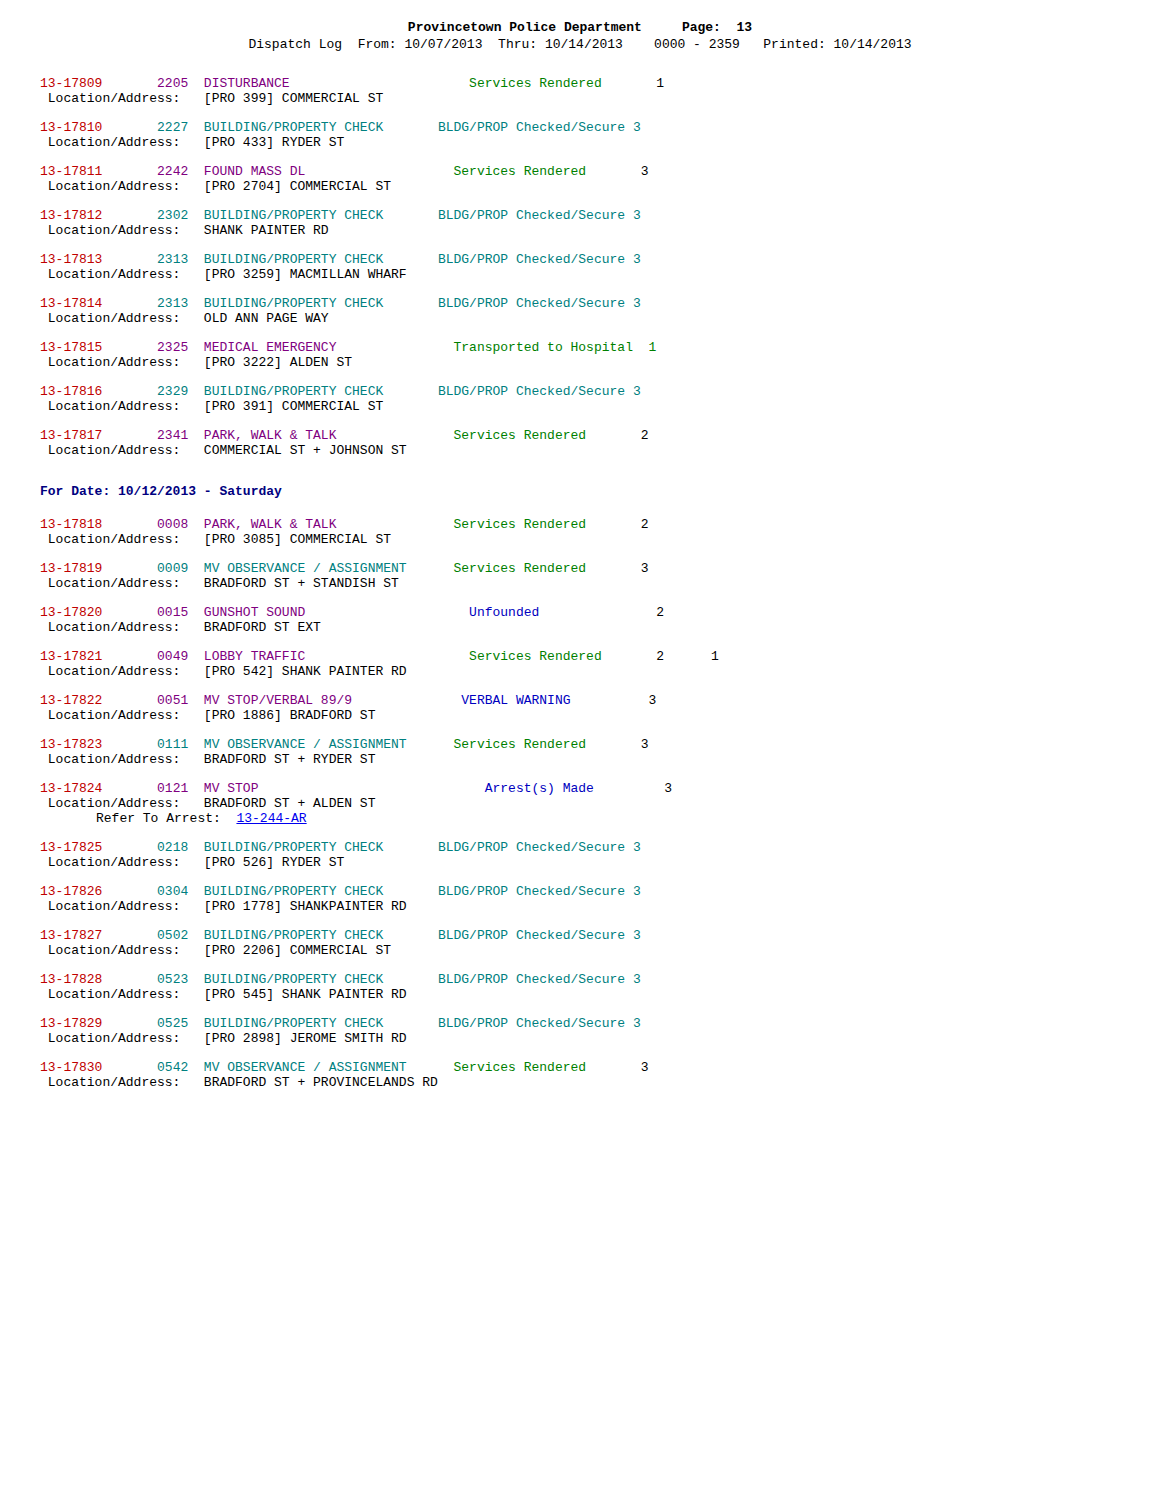Provincetown Police Department Page: 13
Dispatch Log From: 10/07/2013 Thru: 10/14/2013 0000 - 2359 Printed: 10/14/2013
13-17809 2205 DISTURBANCE Services Rendered 1
Location/Address: [PRO 399] COMMERCIAL ST
13-17810 2227 BUILDING/PROPERTY CHECK BLDG/PROP Checked/Secure 3
Location/Address: [PRO 433] RYDER ST
13-17811 2242 FOUND MASS DL Services Rendered 3
Location/Address: [PRO 2704] COMMERCIAL ST
13-17812 2302 BUILDING/PROPERTY CHECK BLDG/PROP Checked/Secure 3
Location/Address: SHANK PAINTER RD
13-17813 2313 BUILDING/PROPERTY CHECK BLDG/PROP Checked/Secure 3
Location/Address: [PRO 3259] MACMILLAN WHARF
13-17814 2313 BUILDING/PROPERTY CHECK BLDG/PROP Checked/Secure 3
Location/Address: OLD ANN PAGE WAY
13-17815 2325 MEDICAL EMERGENCY Transported to Hospital 1
Location/Address: [PRO 3222] ALDEN ST
13-17816 2329 BUILDING/PROPERTY CHECK BLDG/PROP Checked/Secure 3
Location/Address: [PRO 391] COMMERCIAL ST
13-17817 2341 PARK, WALK & TALK Services Rendered 2
Location/Address: COMMERCIAL ST + JOHNSON ST
For Date: 10/12/2013 - Saturday
13-17818 0008 PARK, WALK & TALK Services Rendered 2
Location/Address: [PRO 3085] COMMERCIAL ST
13-17819 0009 MV OBSERVANCE / ASSIGNMENT Services Rendered 3
Location/Address: BRADFORD ST + STANDISH ST
13-17820 0015 GUNSHOT SOUND Unfounded 2
Location/Address: BRADFORD ST EXT
13-17821 0049 LOBBY TRAFFIC Services Rendered 2 1
Location/Address: [PRO 542] SHANK PAINTER RD
13-17822 0051 MV STOP/VERBAL 89/9 VERBAL WARNING 3
Location/Address: [PRO 1886] BRADFORD ST
13-17823 0111 MV OBSERVANCE / ASSIGNMENT Services Rendered 3
Location/Address: BRADFORD ST + RYDER ST
13-17824 0121 MV STOP Arrest(s) Made 3
Location/Address: BRADFORD ST + ALDEN ST
Refer To Arrest: 13-244-AR
13-17825 0218 BUILDING/PROPERTY CHECK BLDG/PROP Checked/Secure 3
Location/Address: [PRO 526] RYDER ST
13-17826 0304 BUILDING/PROPERTY CHECK BLDG/PROP Checked/Secure 3
Location/Address: [PRO 1778] SHANKPAINTER RD
13-17827 0502 BUILDING/PROPERTY CHECK BLDG/PROP Checked/Secure 3
Location/Address: [PRO 2206] COMMERCIAL ST
13-17828 0523 BUILDING/PROPERTY CHECK BLDG/PROP Checked/Secure 3
Location/Address: [PRO 545] SHANK PAINTER RD
13-17829 0525 BUILDING/PROPERTY CHECK BLDG/PROP Checked/Secure 3
Location/Address: [PRO 2898] JEROME SMITH RD
13-17830 0542 MV OBSERVANCE / ASSIGNMENT Services Rendered 3
Location/Address: BRADFORD ST + PROVINCELANDS RD